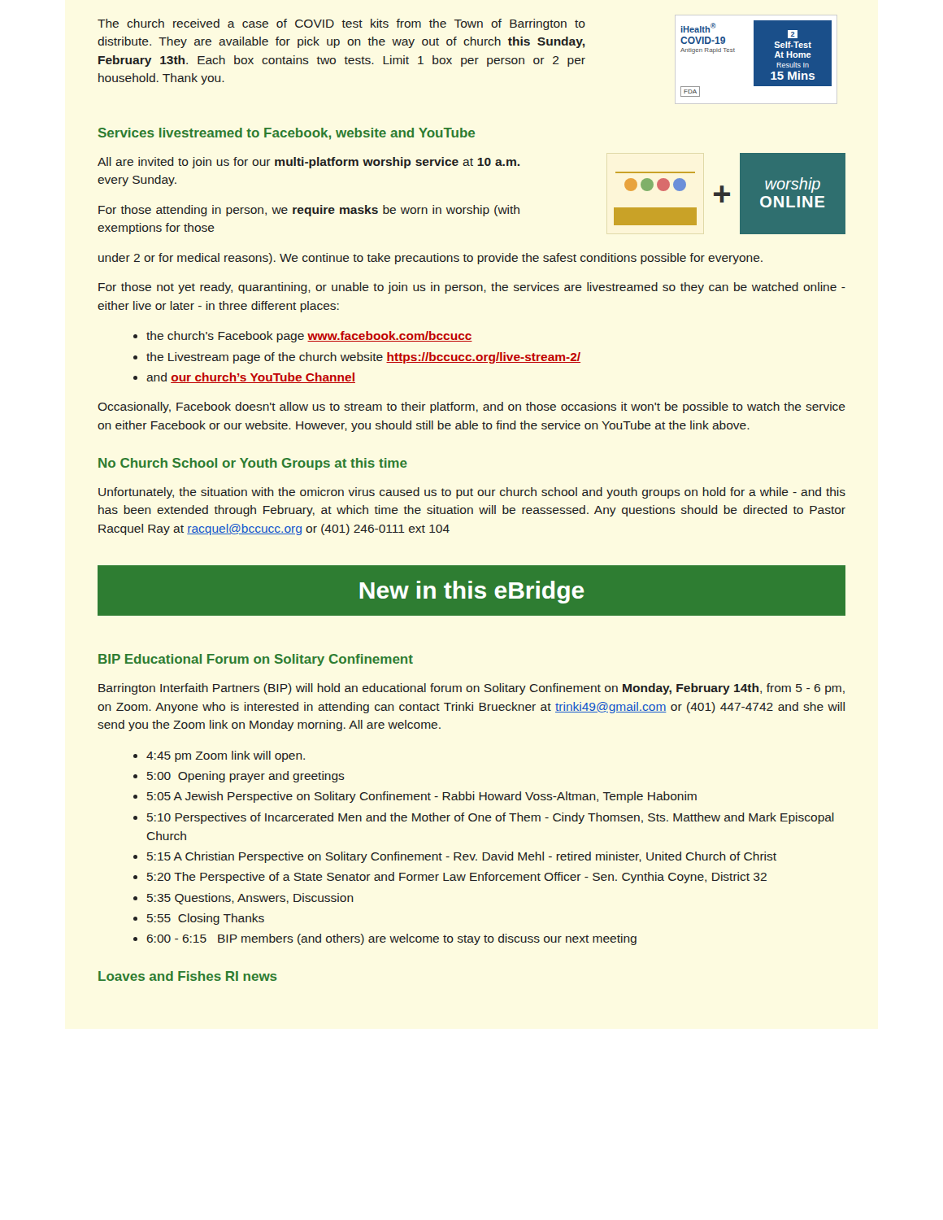The church received a case of COVID test kits from the Town of Barrington to distribute. They are available for pick up on the way out of church this Sunday, February 13th. Each box contains two tests. Limit 1 box per person or 2 per household. Thank you.
iHealth®
COVID-19
Antigen Rapid Test
FDA
2
Self-Test
At Home
Results In
15 Mins
Services livestreamed to Facebook, website and YouTube
All are invited to join us for our multi-platform worship service at 10 a.m. every Sunday.
For those attending in person, we require masks be worn in worship (with exemptions for those
+
worship
ONLINE
under 2 or for medical reasons). We continue to take precautions to provide the safest conditions possible for everyone.
For those not yet ready, quarantining, or unable to join us in person, the services are livestreamed so they can be watched online - either live or later - in three different places:
the church's Facebook page www.facebook.com/bccucc
the Livestream page of the church website https://bccucc.org/live-stream-2/
and our church’s YouTube Channel
Occasionally, Facebook doesn't allow us to stream to their platform, and on those occasions it won't be possible to watch the service on either Facebook or our website. However, you should still be able to find the service on YouTube at the link above.
No Church School or Youth Groups at this time
Unfortunately, the situation with the omicron virus caused us to put our church school and youth groups on hold for a while - and this has been extended through February, at which time the situation will be reassessed. Any questions should be directed to Pastor Racquel Ray at racquel@bccucc.org or (401) 246-0111 ext 104
New in this eBridge
BIP Educational Forum on Solitary Confinement
Barrington Interfaith Partners (BIP) will hold an educational forum on Solitary Confinement on Monday, February 14th, from 5 - 6 pm, on Zoom. Anyone who is interested in attending can contact Trinki Brueckner at trinki49@gmail.com or (401) 447-4742 and she will send you the Zoom link on Monday morning. All are welcome.
4:45 pm Zoom link will open.
5:00 Opening prayer and greetings
5:05 A Jewish Perspective on Solitary Confinement - Rabbi Howard Voss-Altman, Temple Habonim
5:10 Perspectives of Incarcerated Men and the Mother of One of Them - Cindy Thomsen, Sts. Matthew and Mark Episcopal Church
5:15 A Christian Perspective on Solitary Confinement - Rev. David Mehl - retired minister, United Church of Christ
5:20 The Perspective of a State Senator and Former Law Enforcement Officer - Sen. Cynthia Coyne, District 32
5:35 Questions, Answers, Discussion
5:55 Closing Thanks
6:00 - 6:15 BIP members (and others) are welcome to stay to discuss our next meeting
Loaves and Fishes RI news